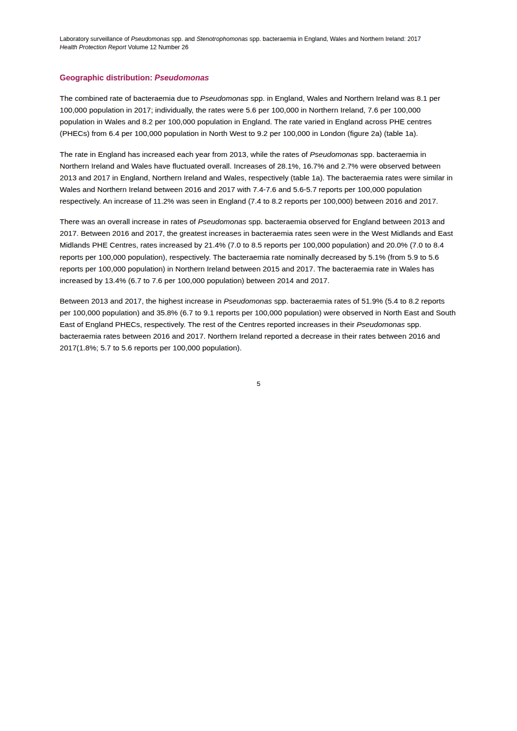Laboratory surveillance of Pseudomonas spp. and Stenotrophomonas spp. bacteraemia in England, Wales and Northern Ireland: 2017
Health Protection Report Volume 12 Number 26
Geographic distribution: Pseudomonas
The combined rate of bacteraemia due to Pseudomonas spp. in England, Wales and Northern Ireland was 8.1 per 100,000 population in 2017; individually, the rates were 5.6 per 100,000 in Northern Ireland, 7.6 per 100,000 population in Wales and 8.2 per 100,000 population in England. The rate varied in England across PHE centres (PHECs) from 6.4 per 100,000 population in North West to 9.2 per 100,000 in London (figure 2a) (table 1a).
The rate in England has increased each year from 2013, while the rates of Pseudomonas spp. bacteraemia in Northern Ireland and Wales have fluctuated overall. Increases of 28.1%, 16.7% and 2.7% were observed between 2013 and 2017 in England, Northern Ireland and Wales, respectively (table 1a). The bacteraemia rates were similar in Wales and Northern Ireland between 2016 and 2017 with 7.4-7.6 and 5.6-5.7 reports per 100,000 population respectively. An increase of 11.2% was seen in England (7.4 to 8.2 reports per 100,000) between 2016 and 2017.
There was an overall increase in rates of Pseudomonas spp. bacteraemia observed for England between 2013 and 2017. Between 2016 and 2017, the greatest increases in bacteraemia rates seen were in the West Midlands and East Midlands PHE Centres, rates increased by 21.4% (7.0 to 8.5 reports per 100,000 population) and 20.0% (7.0 to 8.4 reports per 100,000 population), respectively. The bacteraemia rate nominally decreased by 5.1% (from 5.9 to 5.6 reports per 100,000 population) in Northern Ireland between 2015 and 2017. The bacteraemia rate in Wales has increased by 13.4% (6.7 to 7.6 per 100,000 population) between 2014 and 2017.
Between 2013 and 2017, the highest increase in Pseudomonas spp. bacteraemia rates of 51.9% (5.4 to 8.2 reports per 100,000 population) and 35.8% (6.7 to 9.1 reports per 100,000 population) were observed in North East and South East of England PHECs, respectively. The rest of the Centres reported increases in their Pseudomonas spp. bacteraemia rates between 2016 and 2017. Northern Ireland reported a decrease in their rates between 2016 and 2017(1.8%; 5.7 to 5.6 reports per 100,000 population).
5